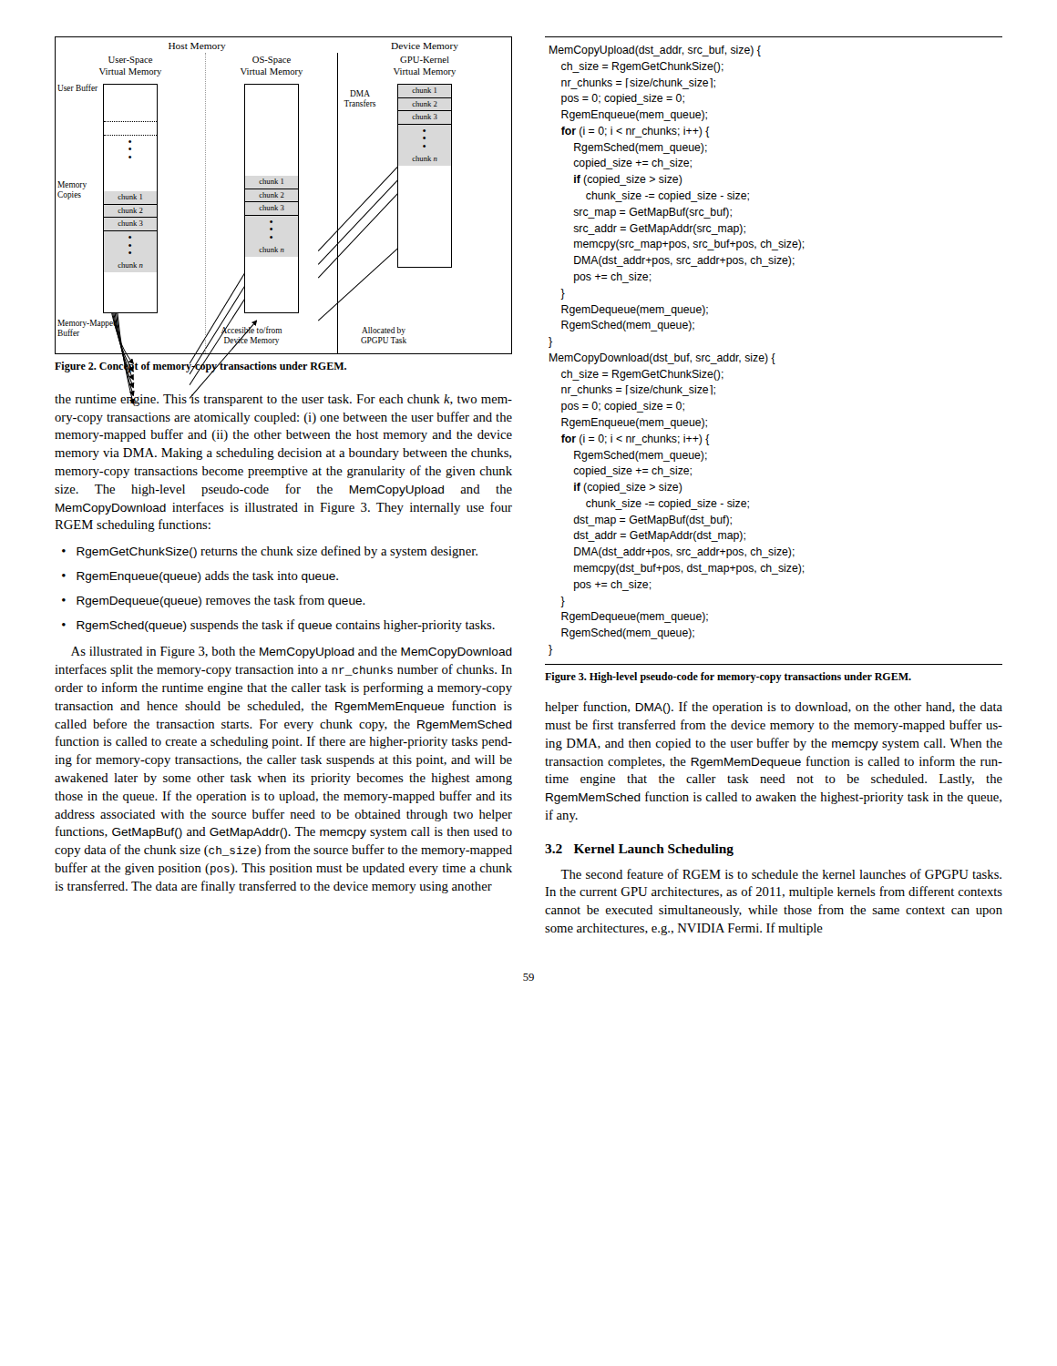Host Memory
Device Memory
User-Space
Virtual Memory
•
•
•
chunk 1
chunk 2
chunk 3
•
•
•
chunk n
User Buffer
Memory
Copies
Memory-Mapped Buffer
OS-Space
Virtual Memory
chunk 1
chunk 2
chunk 3
•
•
•
chunk n
Accesible to/from
Device Memory
GPU-Kernel
Virtual Memory
chunk 1
chunk 2
chunk 3
•
•
•
chunk n
DMA
Transfers
Allocated by
GPGPU Task
Figure 2. Concept of memory-copy transactions under RGEM.
the runtime engine. This is transparent to the user task. For each chunk k, two memory-copy transactions are atomically coupled: (i) one between the user buffer and the memory-mapped buffer and (ii) the other between the host memory and the device memory via DMA. Making a scheduling decision at a boundary between the chunks, memory-copy transactions become preemptive at the granularity of the given chunk size. The high-level pseudo-code for the MemCopyUpload and the MemCopyDownload interfaces is illustrated in Figure 3. They internally use four RGEM scheduling functions:
RgemGetChunkSize() returns the chunk size defined by a system designer.
RgemEnqueue(queue) adds the task into queue.
RgemDequeue(queue) removes the task from queue.
RgemSched(queue) suspends the task if queue contains higher-priority tasks.
As illustrated in Figure 3, both the MemCopyUpload and the MemCopyDownload interfaces split the memory-copy transaction into a nr_chunks number of chunks. In order to inform the runtime engine that the caller task is performing a memory-copy transaction and hence should be scheduled, the RgemMemEnqueue function is called before the transaction starts. For every chunk copy, the RgemMemSched function is called to create a scheduling point. If there are higher-priority tasks pending for memory-copy transactions, the caller task suspends at this point, and will be awakened later by some other task when its priority becomes the highest among those in the queue. If the operation is to upload, the memory-mapped buffer and its address associated with the source buffer need to be obtained through two helper functions, GetMapBuf() and GetMapAddr(). The memcpy system call is then used to copy data of the chunk size (ch_size) from the source buffer to the memory-mapped buffer at the given position (pos). This position must be updated every time a chunk is transferred. The data are finally transferred to the device memory using another
MemCopyUpload(dst_addr, src_buf, size) { ch_size = RgemGetChunkSize(); nr_chunks = ⌈size/chunk_size⌉; pos = 0; copied_size = 0; RgemEnqueue(mem_queue); for (i = 0; i < nr_chunks; i++) { RgemSched(mem_queue); copied_size += ch_size; if (copied_size > size) chunk_size -= copied_size - size; src_map = GetMapBuf(src_buf); src_addr = GetMapAddr(src_map); memcpy(src_map+pos, src_buf+pos, ch_size); DMA(dst_addr+pos, src_addr+pos, ch_size); pos += ch_size; } RgemDequeue(mem_queue); RgemSched(mem_queue); } MemCopyDownload(dst_buf, src_addr, size) { ch_size = RgemGetChunkSize(); nr_chunks = ⌈size/chunk_size⌉; pos = 0; copied_size = 0; RgemEnqueue(mem_queue); for (i = 0; i < nr_chunks; i++) { RgemSched(mem_queue); copied_size += ch_size; if (copied_size > size) chunk_size -= copied_size - size; dst_map = GetMapBuf(dst_buf); dst_addr = GetMapAddr(dst_map); DMA(dst_addr+pos, src_addr+pos, ch_size); memcpy(dst_buf+pos, dst_map+pos, ch_size); pos += ch_size; } RgemDequeue(mem_queue); RgemSched(mem_queue); }
Figure 3. High-level pseudo-code for memory-copy transactions under RGEM.
helper function, DMA(). If the operation is to download, on the other hand, the data must be first transferred from the device memory to the memory-mapped buffer using DMA, and then copied to the user buffer by the memcpy system call. When the transaction completes, the RgemMemDequeue function is called to inform the runtime engine that the caller task need not to be scheduled. Lastly, the RgemMemSched function is called to awaken the highest-priority task in the queue, if any.
3.2 Kernel Launch Scheduling
The second feature of RGEM is to schedule the kernel launches of GPGPU tasks. In the current GPU architectures, as of 2011, multiple kernels from different contexts cannot be executed simultaneously, while those from the same context can upon some architectures, e.g., NVIDIA Fermi. If multiple
59